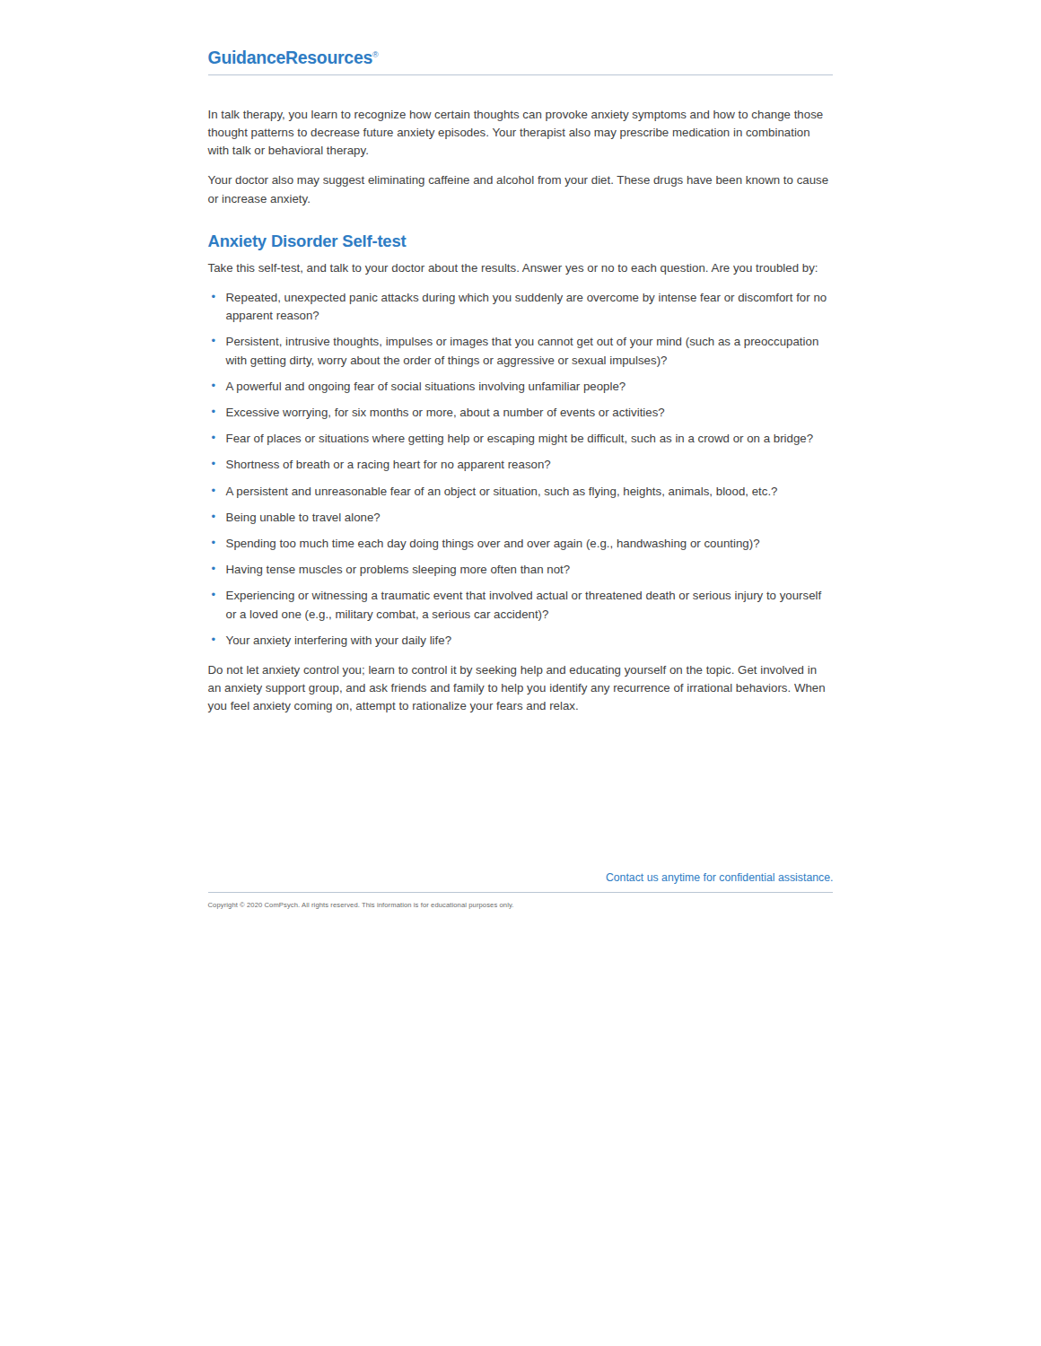GuidanceResources®
In talk therapy, you learn to recognize how certain thoughts can provoke anxiety symptoms and how to change those thought patterns to decrease future anxiety episodes. Your therapist also may prescribe medication in combination with talk or behavioral therapy.
Your doctor also may suggest eliminating caffeine and alcohol from your diet. These drugs have been known to cause or increase anxiety.
Anxiety Disorder Self-test
Take this self-test, and talk to your doctor about the results. Answer yes or no to each question. Are you troubled by:
Repeated, unexpected panic attacks during which you suddenly are overcome by intense fear or discomfort for no apparent reason?
Persistent, intrusive thoughts, impulses or images that you cannot get out of your mind (such as a preoccupation with getting dirty, worry about the order of things or aggressive or sexual impulses)?
A powerful and ongoing fear of social situations involving unfamiliar people?
Excessive worrying, for six months or more, about a number of events or activities?
Fear of places or situations where getting help or escaping might be difficult, such as in a crowd or on a bridge?
Shortness of breath or a racing heart for no apparent reason?
A persistent and unreasonable fear of an object or situation, such as flying, heights, animals, blood, etc.?
Being unable to travel alone?
Spending too much time each day doing things over and over again (e.g., handwashing or counting)?
Having tense muscles or problems sleeping more often than not?
Experiencing or witnessing a traumatic event that involved actual or threatened death or serious injury to yourself or a loved one (e.g., military combat, a serious car accident)?
Your anxiety interfering with your daily life?
Do not let anxiety control you; learn to control it by seeking help and educating yourself on the topic. Get involved in an anxiety support group, and ask friends and family to help you identify any recurrence of irrational behaviors. When you feel anxiety coming on, attempt to rationalize your fears and relax.
Contact us anytime for confidential assistance.
Copyright © 2020 ComPsych. All rights reserved. This information is for educational purposes only.